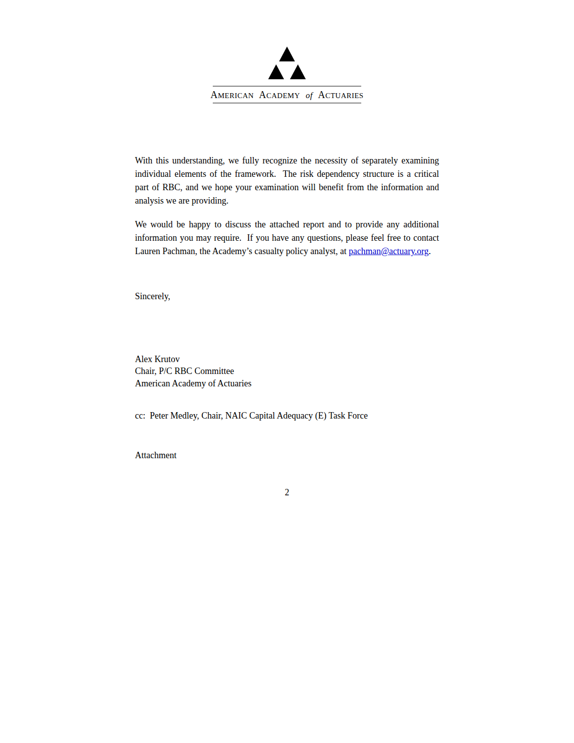AMERICAN ACADEMY of ACTUARIES
With this understanding, we fully recognize the necessity of separately examining individual elements of the framework. The risk dependency structure is a critical part of RBC, and we hope your examination will benefit from the information and analysis we are providing.
We would be happy to discuss the attached report and to provide any additional information you may require. If you have any questions, please feel free to contact Lauren Pachman, the Academy’s casualty policy analyst, at pachman@actuary.org.
Sincerely,
Alex Krutov
Chair, P/C RBC Committee
American Academy of Actuaries
cc: Peter Medley, Chair, NAIC Capital Adequacy (E) Task Force
Attachment
2